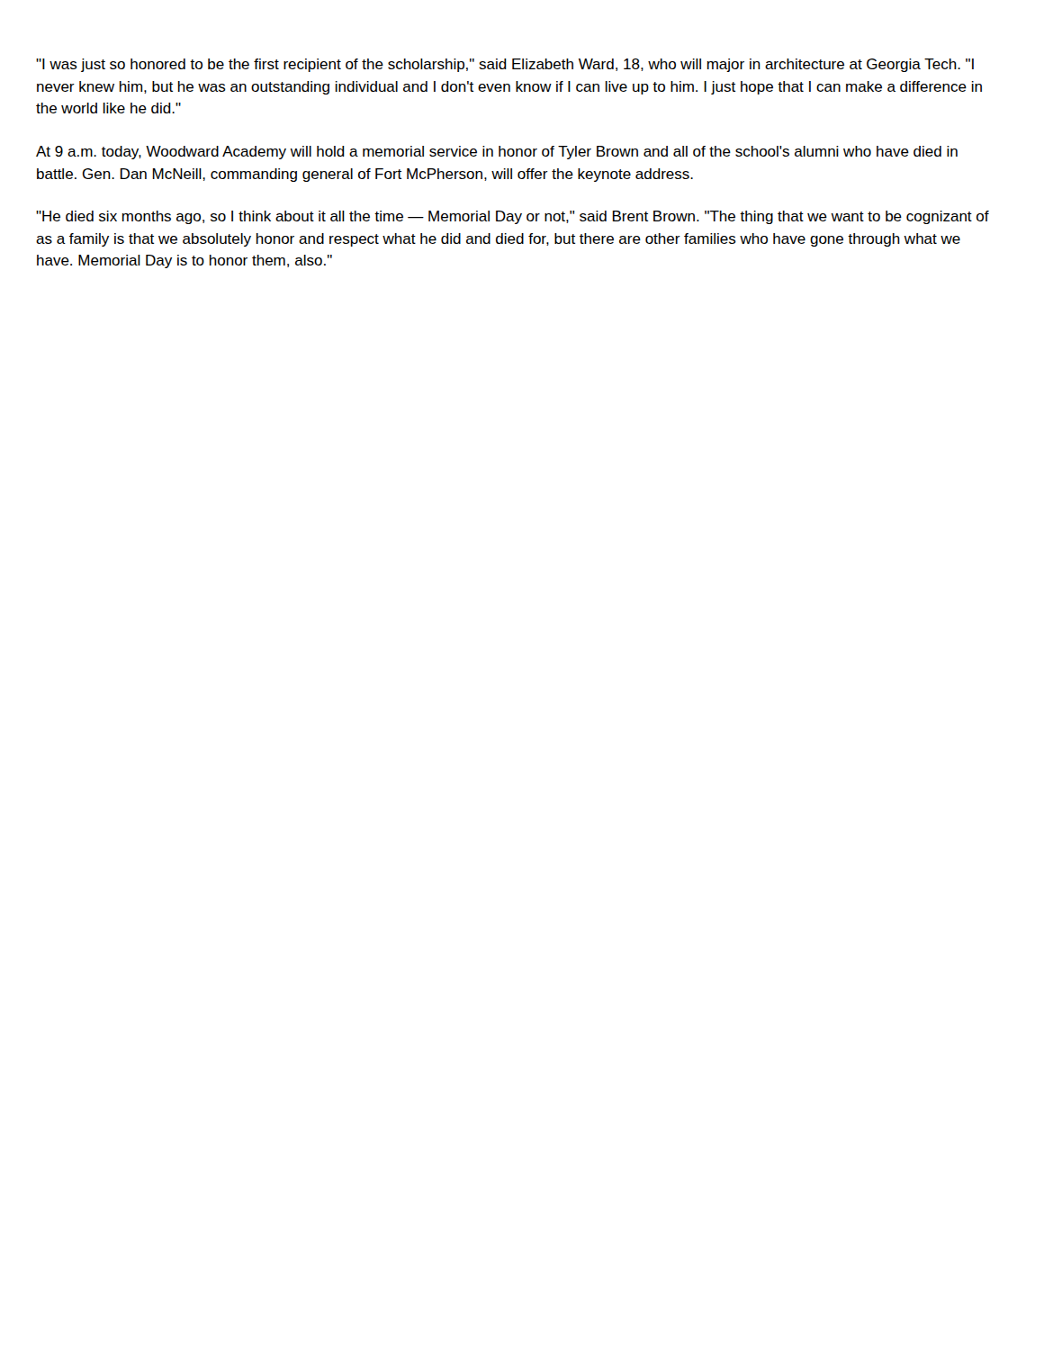"I was just so honored to be the first recipient of the scholarship," said Elizabeth Ward, 18, who will major in architecture at Georgia Tech. "I never knew him, but he was an outstanding individual and I don't even know if I can live up to him. I just hope that I can make a difference in the world like he did."
At 9 a.m. today, Woodward Academy will hold a memorial service in honor of Tyler Brown and all of the school's alumni who have died in battle. Gen. Dan McNeill, commanding general of Fort McPherson, will offer the keynote address.
"He died six months ago, so I think about it all the time — Memorial Day or not," said Brent Brown. "The thing that we want to be cognizant of as a family is that we absolutely honor and respect what he did and died for, but there are other families who have gone through what we have. Memorial Day is to honor them, also."